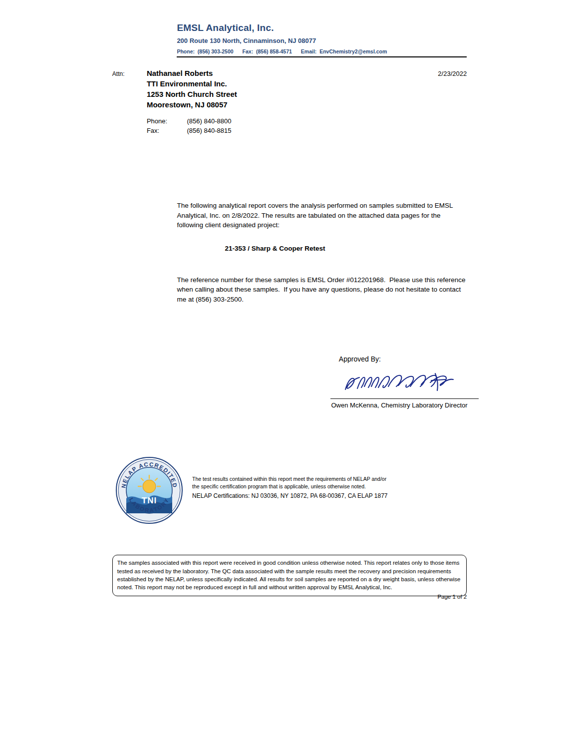EMSL Analytical, Inc.
200 Route 130 North, Cinnaminson, NJ 08077
Phone: (856) 303-2500 Fax: (856) 858-4571 Email: EnvChemistry2@emsl.com
Attn:
Nathanael Roberts
TTI Environmental Inc.
1253 North Church Street
Moorestown, NJ 08057
2/23/2022
| Phone: | (856) 840-8800 |
| Fax: | (856) 840-8815 |
The following analytical report covers the analysis performed on samples submitted to EMSL Analytical, Inc. on 2/8/2022. The results are tabulated on the attached data pages for the following client designated project:
21-353 / Sharp & Cooper Retest
The reference number for these samples is EMSL Order #012201968. Please use this reference when calling about these samples. If you have any questions, please do not hesitate to contact me at (856) 303-2500.
Approved By:
Owen McKenna, Chemistry Laboratory Director
TNI NELAP ACCREDITED LABORATORY
The test results contained within this report meet the requirements of NELAP and/or
the specific certification program that is applicable, unless otherwise noted.
NELAP Certifications: NJ 03036, NY 10872, PA 68-00367, CA ELAP 1877
The samples associated with this report were received in good condition unless otherwise noted. This report relates only to those items tested as received by the laboratory. The QC data associated with the sample results meet the recovery and precision requirements established by the NELAP, unless specifically indicated. All results for soil samples are reported on a dry weight basis, unless otherwise noted. This report may not be reproduced except in full and without written approval by EMSL Analytical, Inc.
Page 1 of 2